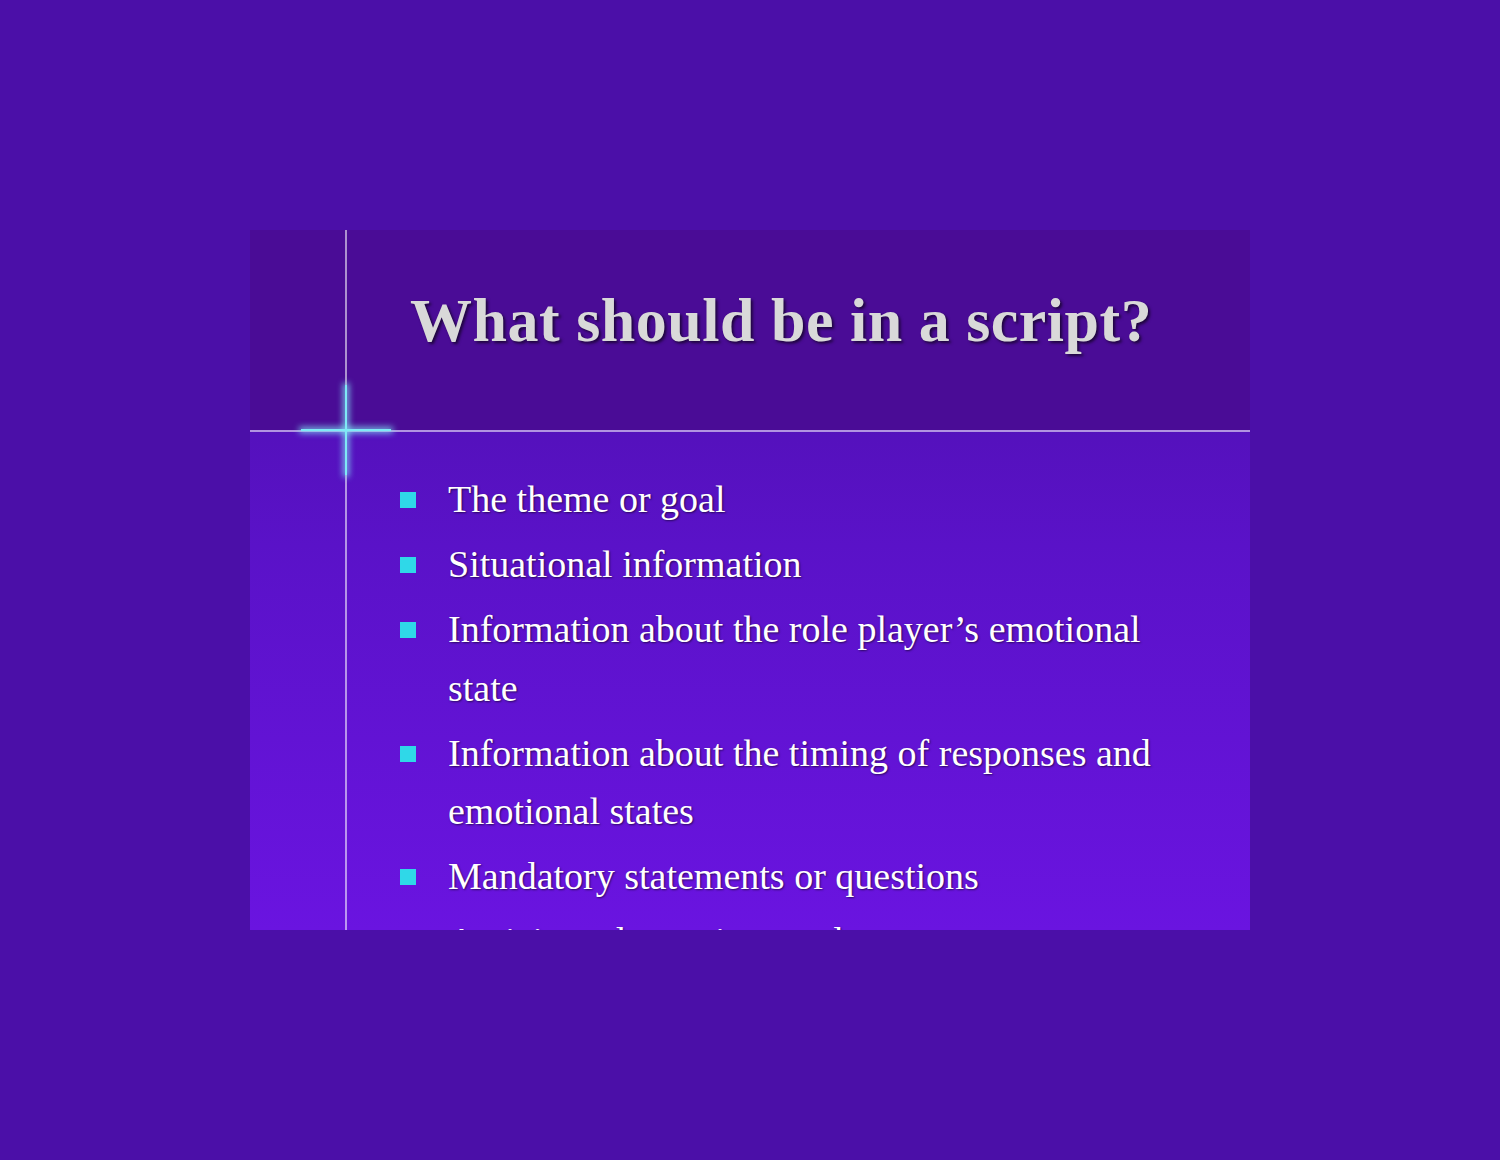What should be in a script?
The theme or goal
Situational information
Information about the role player’s emotional state
Information about the timing of responses and emotional states
Mandatory statements or questions
Anticipated questions and proper responses